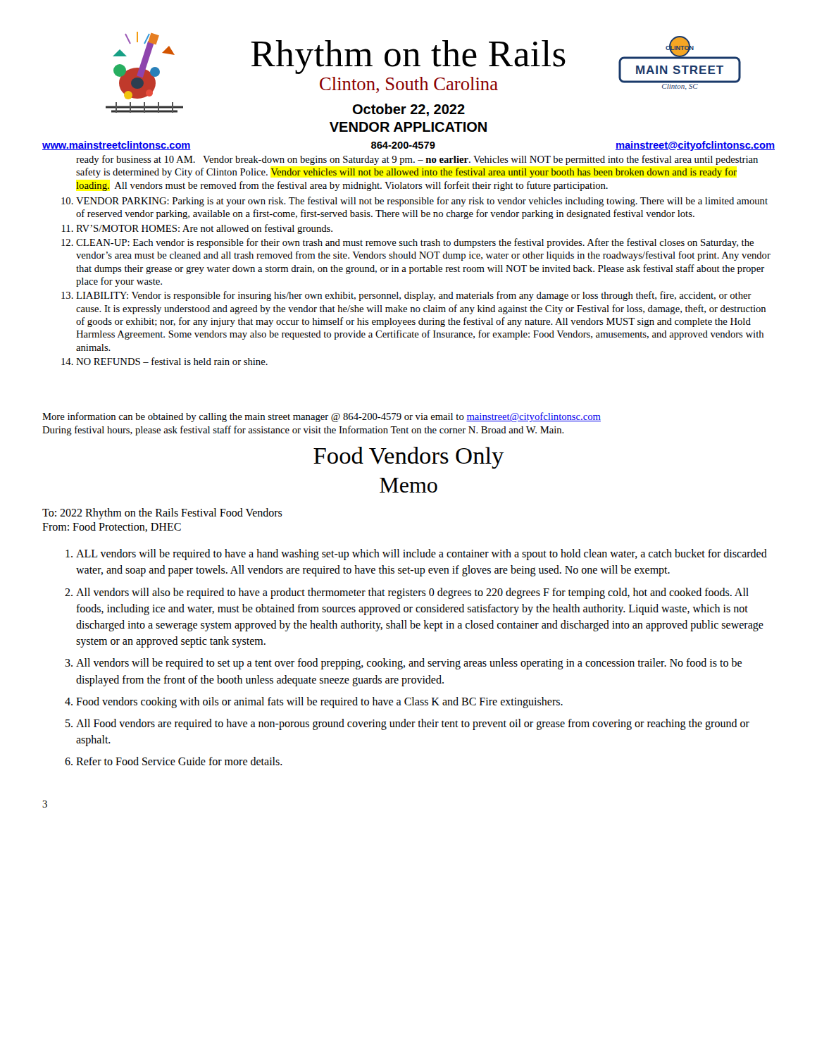Rhythm on the Rails
Clinton, South Carolina
October 22, 2022
VENDOR APPLICATION
CLINTON MAIN STREET Clinton, SC
www.mainstreetclintonsc.com 864-200-4579 mainstreet@cityofclintonsc.com
ready for business at 10 AM. Vendor break-down on begins on Saturday at 9 pm. – no earlier. Vehicles will NOT be permitted into the festival area until pedestrian safety is determined by City of Clinton Police. Vendor vehicles will not be allowed into the festival area until your booth has been broken down and is ready for loading. All vendors must be removed from the festival area by midnight. Violators will forfeit their right to future participation.
VENDOR PARKING: Parking is at your own risk. The festival will not be responsible for any risk to vendor vehicles including towing. There will be a limited amount of reserved vendor parking, available on a first-come, first-served basis. There will be no charge for vendor parking in designated festival vendor lots.
RV’S/MOTOR HOMES: Are not allowed on festival grounds.
CLEAN-UP: Each vendor is responsible for their own trash and must remove such trash to dumpsters the festival provides. After the festival closes on Saturday, the vendor’s area must be cleaned and all trash removed from the site. Vendors should NOT dump ice, water or other liquids in the roadways/festival foot print. Any vendor that dumps their grease or grey water down a storm drain, on the ground, or in a portable rest room will NOT be invited back. Please ask festival staff about the proper place for your waste.
LIABILITY: Vendor is responsible for insuring his/her own exhibit, personnel, display, and materials from any damage or loss through theft, fire, accident, or other cause. It is expressly understood and agreed by the vendor that he/she will make no claim of any kind against the City or Festival for loss, damage, theft, or destruction of goods or exhibit; nor, for any injury that may occur to himself or his employees during the festival of any nature. All vendors MUST sign and complete the Hold Harmless Agreement. Some vendors may also be requested to provide a Certificate of Insurance, for example: Food Vendors, amusements, and approved vendors with animals.
NO REFUNDS – festival is held rain or shine.
More information can be obtained by calling the main street manager @ 864-200-4579 or via email to mainstreet@cityofclintonsc.com
During festival hours, please ask festival staff for assistance or visit the Information Tent on the corner N. Broad and W. Main.
Food Vendors Only
Memo
To: 2022 Rhythm on the Rails Festival Food Vendors
From: Food Protection, DHEC
ALL vendors will be required to have a hand washing set-up which will include a container with a spout to hold clean water, a catch bucket for discarded water, and soap and paper towels. All vendors are required to have this set-up even if gloves are being used. No one will be exempt.
All vendors will also be required to have a product thermometer that registers 0 degrees to 220 degrees F for temping cold, hot and cooked foods. All foods, including ice and water, must be obtained from sources approved or considered satisfactory by the health authority. Liquid waste, which is not discharged into a sewerage system approved by the health authority, shall be kept in a closed container and discharged into an approved public sewerage system or an approved septic tank system.
All vendors will be required to set up a tent over food prepping, cooking, and serving areas unless operating in a concession trailer. No food is to be displayed from the front of the booth unless adequate sneeze guards are provided.
Food vendors cooking with oils or animal fats will be required to have a Class K and BC Fire extinguishers.
All Food vendors are required to have a non-porous ground covering under their tent to prevent oil or grease from covering or reaching the ground or asphalt.
Refer to Food Service Guide for more details.
3